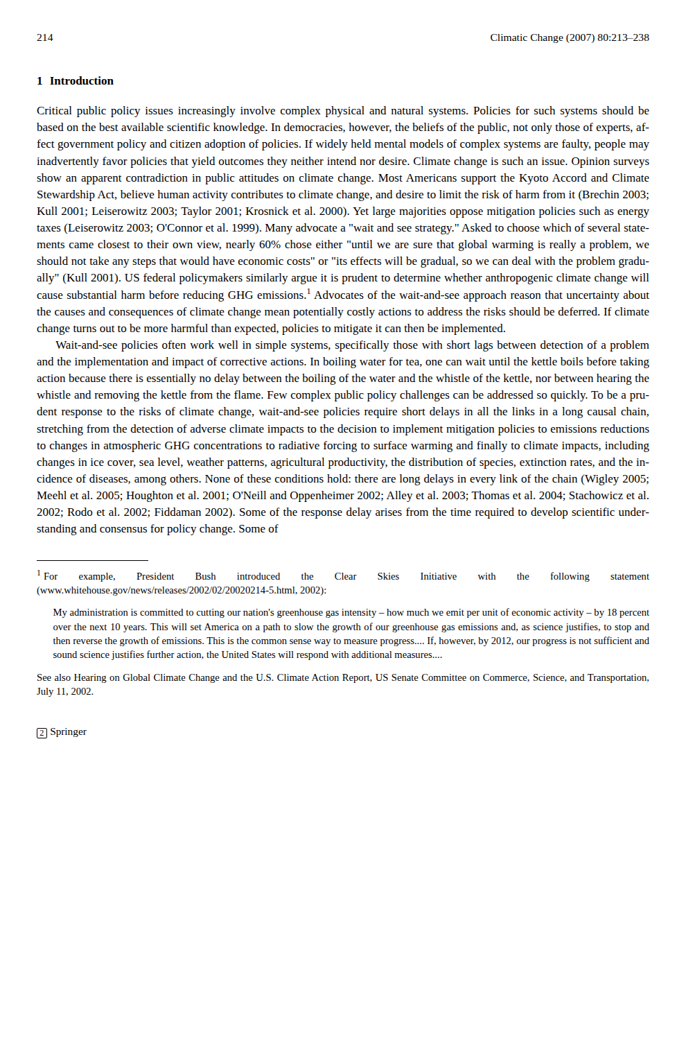214 Climatic Change (2007) 80:213–238
1 Introduction
Critical public policy issues increasingly involve complex physical and natural systems. Policies for such systems should be based on the best available scientific knowledge. In democracies, however, the beliefs of the public, not only those of experts, affect government policy and citizen adoption of policies. If widely held mental models of complex systems are faulty, people may inadvertently favor policies that yield outcomes they neither intend nor desire. Climate change is such an issue. Opinion surveys show an apparent contradiction in public attitudes on climate change. Most Americans support the Kyoto Accord and Climate Stewardship Act, believe human activity contributes to climate change, and desire to limit the risk of harm from it (Brechin 2003; Kull 2001; Leiserowitz 2003; Taylor 2001; Krosnick et al. 2000). Yet large majorities oppose mitigation policies such as energy taxes (Leiserowitz 2003; O'Connor et al. 1999). Many advocate a "wait and see strategy." Asked to choose which of several statements came closest to their own view, nearly 60% chose either "until we are sure that global warming is really a problem, we should not take any steps that would have economic costs" or "its effects will be gradual, so we can deal with the problem gradually" (Kull 2001). US federal policymakers similarly argue it is prudent to determine whether anthropogenic climate change will cause substantial harm before reducing GHG emissions.1 Advocates of the wait-and-see approach reason that uncertainty about the causes and consequences of climate change mean potentially costly actions to address the risks should be deferred. If climate change turns out to be more harmful than expected, policies to mitigate it can then be implemented.
Wait-and-see policies often work well in simple systems, specifically those with short lags between detection of a problem and the implementation and impact of corrective actions. In boiling water for tea, one can wait until the kettle boils before taking action because there is essentially no delay between the boiling of the water and the whistle of the kettle, nor between hearing the whistle and removing the kettle from the flame. Few complex public policy challenges can be addressed so quickly. To be a prudent response to the risks of climate change, wait-and-see policies require short delays in all the links in a long causal chain, stretching from the detection of adverse climate impacts to the decision to implement mitigation policies to emissions reductions to changes in atmospheric GHG concentrations to radiative forcing to surface warming and finally to climate impacts, including changes in ice cover, sea level, weather patterns, agricultural productivity, the distribution of species, extinction rates, and the incidence of diseases, among others. None of these conditions hold: there are long delays in every link of the chain (Wigley 2005; Meehl et al. 2005; Houghton et al. 2001; O'Neill and Oppenheimer 2002; Alley et al. 2003; Thomas et al. 2004; Stachowicz et al. 2002; Rodo et al. 2002; Fiddaman 2002). Some of the response delay arises from the time required to develop scientific understanding and consensus for policy change. Some of
1 For example, President Bush introduced the Clear Skies Initiative with the following statement (www.whitehouse.gov/news/releases/2002/02/20020214-5.html, 2002):
My administration is committed to cutting our nation's greenhouse gas intensity – how much we emit per unit of economic activity – by 18 percent over the next 10 years. This will set America on a path to slow the growth of our greenhouse gas emissions and, as science justifies, to stop and then reverse the growth of emissions. This is the common sense way to measure progress.... If, however, by 2012, our progress is not sufficient and sound science justifies further action, the United States will respond with additional measures....
See also Hearing on Global Climate Change and the U.S. Climate Action Report, US Senate Committee on Commerce, Science, and Transportation, July 11, 2002.
2 Springer